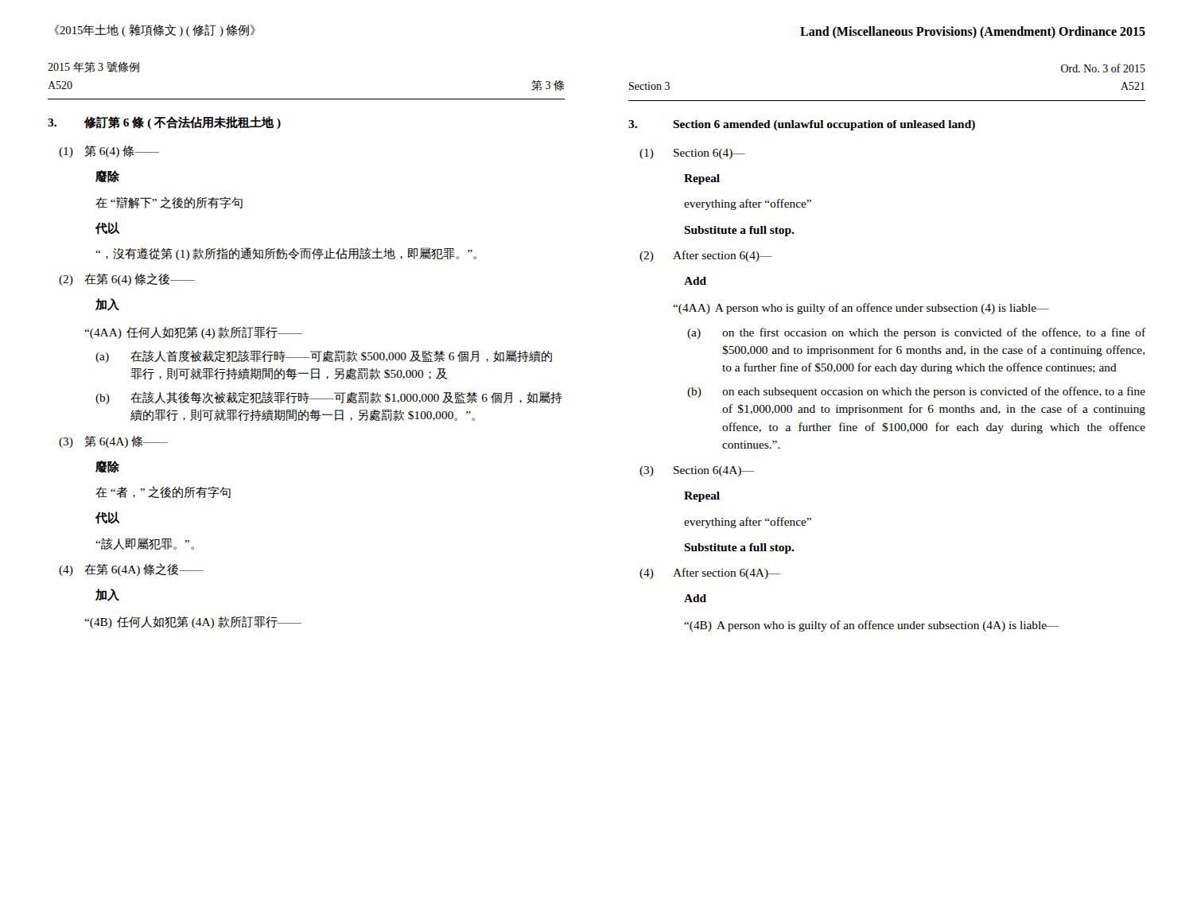《2015年土地 ( 雜項條文 ) ( 修訂 ) 條例》
2015 年第 3 號條例
A520
第 3 條
3.
修訂第 6 條 ( 不合法佔用未批租土地 )
(1)
第 6(4) 條——
廢除
在 “辯解下” 之後的所有字句
代以
“，沒有遵從第 (1) 款所指的通知所飭令而停止佔用該土地，即屬犯罪。”。
(2)
在第 6(4) 條之後——
加入
“(4AA)
任何人如犯第 (4) 款所訂罪行——
(a)
在該人首度被裁定犯該罪行時——可處罰款 $500,000 及監禁 6 個月，如屬持續的罪行，則可就罪行持續期間的每一日，另處罰款 $50,000；及
(b)
在該人其後每次被裁定犯該罪行時——可處罰款 $1,000,000 及監禁 6 個月，如屬持續的罪行，則可就罪行持續期間的每一日，另處罰款 $100,000。”。
(3)
第 6(4A) 條——
廢除
在 “者，” 之後的所有字句
代以
“該人即屬犯罪。”。
(4)
在第 6(4A) 條之後——
加入
“(4B)
任何人如犯第 (4A) 款所訂罪行——
Land (Miscellaneous Provisions) (Amendment) Ordinance 2015
Ord. No. 3 of 2015
Section 3
A521
3.
Section 6 amended (unlawful occupation of unleased land)
(1)
Section 6(4)—
Repeal
everything after “offence”
Substitute a full stop.
(2)
After section 6(4)—
Add
“(4AA)
A person who is guilty of an offence under subsection (4) is liable—
(a)
on the first occasion on which the person is convicted of the offence, to a fine of $500,000 and to imprisonment for 6 months and, in the case of a continuing offence, to a further fine of $50,000 for each day during which the offence continues; and
(b)
on each subsequent occasion on which the person is convicted of the offence, to a fine of $1,000,000 and to imprisonment for 6 months and, in the case of a continuing offence, to a further fine of $100,000 for each day during which the offence continues.”.
(3)
Section 6(4A)—
Repeal
everything after “offence”
Substitute a full stop.
(4)
After section 6(4A)—
Add
“(4B)
A person who is guilty of an offence under subsection (4A) is liable—